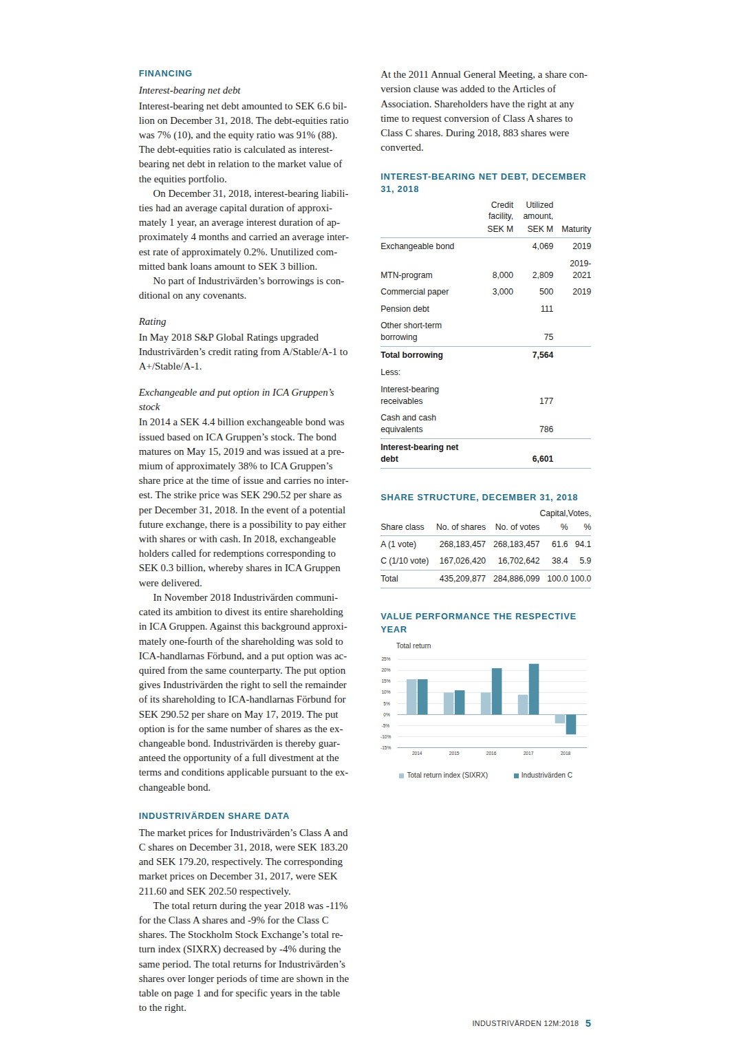Financing
Interest-bearing net debt
Interest-bearing net debt amounted to SEK 6.6 billion on December 31, 2018. The debt-equities ratio was 7% (10), and the equity ratio was 91% (88). The debt-equities ratio is calculated as interest-bearing net debt in relation to the market value of the equities portfolio.
On December 31, 2018, interest-bearing liabilities had an average capital duration of approximately 1 year, an average interest duration of approximately 4 months and carried an average interest rate of approximately 0.2%. Unutilized committed bank loans amount to SEK 3 billion.
No part of Industrivärden’s borrowings is conditional on any covenants.
Rating
In May 2018 S&P Global Ratings upgraded Industrivärden’s credit rating from A/Stable/A-1 to A+/Stable/A-1.
Exchangeable and put option in ICA Gruppen’s stock
In 2014 a SEK 4.4 billion exchangeable bond was issued based on ICA Gruppen’s stock. The bond matures on May 15, 2019 and was issued at a premium of approximately 38% to ICA Gruppen’s share price at the time of issue and carries no interest. The strike price was SEK 290.52 per share as per December 31, 2018. In the event of a potential future exchange, there is a possibility to pay either with shares or with cash. In 2018, exchangeable holders called for redemptions corresponding to SEK 0.3 billion, whereby shares in ICA Gruppen were delivered.
In November 2018 Industrivärden communicated its ambition to divest its entire shareholding in ICA Gruppen. Against this background approximately one-fourth of the shareholding was sold to ICA-handlarnas Förbund, and a put option was acquired from the same counterparty. The put option gives Industrivärden the right to sell the remainder of its shareholding to ICA-handlarnas Förbund for SEK 290.52 per share on May 17, 2019. The put option is for the same number of shares as the exchangeable bond. Industrivärden is thereby guaranteed the opportunity of a full divestment at the terms and conditions applicable pursuant to the exchangeable bond.
Industrivärden share data
The market prices for Industrivärden’s Class A and C shares on December 31, 2018, were SEK 183.20 and SEK 179.20, respectively. The corresponding market prices on December 31, 2017, were SEK 211.60 and SEK 202.50 respectively.
The total return during the year 2018 was -11% for the Class A shares and -9% for the Class C shares. The Stockholm Stock Exchange’s total return index (SIXRX) decreased by -4% during the same period. The total returns for Industrivärden’s shares over longer periods of time are shown in the table on page 1 and for specific years in the table to the right.
At the 2011 Annual General Meeting, a share conversion clause was added to the Articles of Association. Shareholders have the right at any time to request conversion of Class A shares to Class C shares. During 2018, 883 shares were converted.
Interest-bearing net debt, December 31, 2018
| | Credit facility, | Utilized amount, | |
| --- | --- | --- | --- |
| | SEK M | SEK M | Maturity |
| Exchangeable bond | | 4,069 | 2019 |
| MTN-program | 8,000 | 2,809 | 2019-2021 |
| Commercial paper | 3,000 | 500 | 2019 |
| Pension debt | | 111 | |
| Other short-term borrowing | | 75 | |
| Total borrowing | | 7,564 | |
| Less: | | | |
| Interest-bearing receivables | | 177 | |
| Cash and cash equivalents | | 786 | |
| Interest-bearing net debt | | 6,601 | |
Share structure, December 31, 2018
| | | | Capital, | Votes, |
| --- | --- | --- | --- | --- |
| Share class | No. of shares | No. of votes | % | % |
| A (1 vote) | 268,183,457 | 268,183,457 | 61.6 | 94.1 |
| C (1/10 vote) | 167,026,420 | 16,702,642 | 38.4 | 5.9 |
| Total | 435,209,877 | 284,886,099 | 100.0 | 100.0 |
Value performance the respective year
Total return
25% 20% 15% 10% 5% 0% -5% -10% -15% 2014 2015 2016 2017 2018
Total return index (SIXRX)
Industrivärden C
INDUSTRIVÄRDEN 12M:2018 5